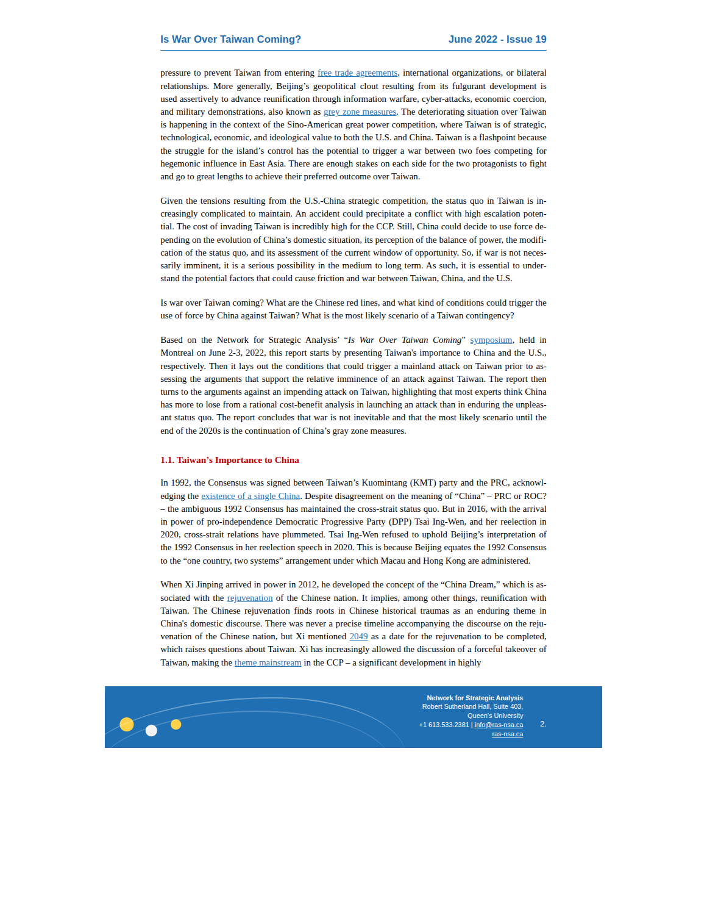Is War Over Taiwan Coming? June 2022 - Issue 19
pressure to prevent Taiwan from entering free trade agreements, international organizations, or bilateral relationships. More generally, Beijing’s geopolitical clout resulting from its fulgurant development is used assertively to advance reunification through information warfare, cyber-attacks, economic coercion, and military demonstrations, also known as grey zone measures. The deteriorating situation over Taiwan is happening in the context of the Sino-American great power competition, where Taiwan is of strategic, technological, economic, and ideological value to both the U.S. and China. Taiwan is a flashpoint because the struggle for the island’s control has the potential to trigger a war between two foes competing for hegemonic influence in East Asia. There are enough stakes on each side for the two protagonists to fight and go to great lengths to achieve their preferred outcome over Taiwan.
Given the tensions resulting from the U.S.-China strategic competition, the status quo in Taiwan is increasingly complicated to maintain. An accident could precipitate a conflict with high escalation potential. The cost of invading Taiwan is incredibly high for the CCP. Still, China could decide to use force depending on the evolution of China’s domestic situation, its perception of the balance of power, the modification of the status quo, and its assessment of the current window of opportunity. So, if war is not necessarily imminent, it is a serious possibility in the medium to long term. As such, it is essential to understand the potential factors that could cause friction and war between Taiwan, China, and the U.S.
Is war over Taiwan coming? What are the Chinese red lines, and what kind of conditions could trigger the use of force by China against Taiwan? What is the most likely scenario of a Taiwan contingency?
Based on the Network for Strategic Analysis’ “Is War Over Taiwan Coming” symposium, held in Montreal on June 2-3, 2022, this report starts by presenting Taiwan's importance to China and the U.S., respectively. Then it lays out the conditions that could trigger a mainland attack on Taiwan prior to assessing the arguments that support the relative imminence of an attack against Taiwan. The report then turns to the arguments against an impending attack on Taiwan, highlighting that most experts think China has more to lose from a rational cost-benefit analysis in launching an attack than in enduring the unpleasant status quo. The report concludes that war is not inevitable and that the most likely scenario until the end of the 2020s is the continuation of China’s gray zone measures.
1.1. Taiwan’s Importance to China
In 1992, the Consensus was signed between Taiwan’s Kuomintang (KMT) party and the PRC, acknowledging the existence of a single China. Despite disagreement on the meaning of “China” – PRC or ROC? – the ambiguous 1992 Consensus has maintained the cross-strait status quo. But in 2016, with the arrival in power of pro-independence Democratic Progressive Party (DPP) Tsai Ing-Wen, and her reelection in 2020, cross-strait relations have plummeted. Tsai Ing-Wen refused to uphold Beijing’s interpretation of the 1992 Consensus in her reelection speech in 2020. This is because Beijing equates the 1992 Consensus to the “one country, two systems” arrangement under which Macau and Hong Kong are administered.
When Xi Jinping arrived in power in 2012, he developed the concept of the “China Dream,” which is associated with the rejuvenation of the Chinese nation. It implies, among other things, reunification with Taiwan. The Chinese rejuvenation finds roots in Chinese historical traumas as an enduring theme in China's domestic discourse. There was never a precise timeline accompanying the discourse on the rejuvenation of the Chinese nation, but Xi mentioned 2049 as a date for the rejuvenation to be completed, which raises questions about Taiwan. Xi has increasingly allowed the discussion of a forceful takeover of Taiwan, making the theme mainstream in the CCP – a significant development in highly
Network for Strategic Analysis
Robert Sutherland Hall, Suite 403,
Queen's University
+1 613.533.2381 | info@ras-nsa.ca
ras-nsa.ca
2.